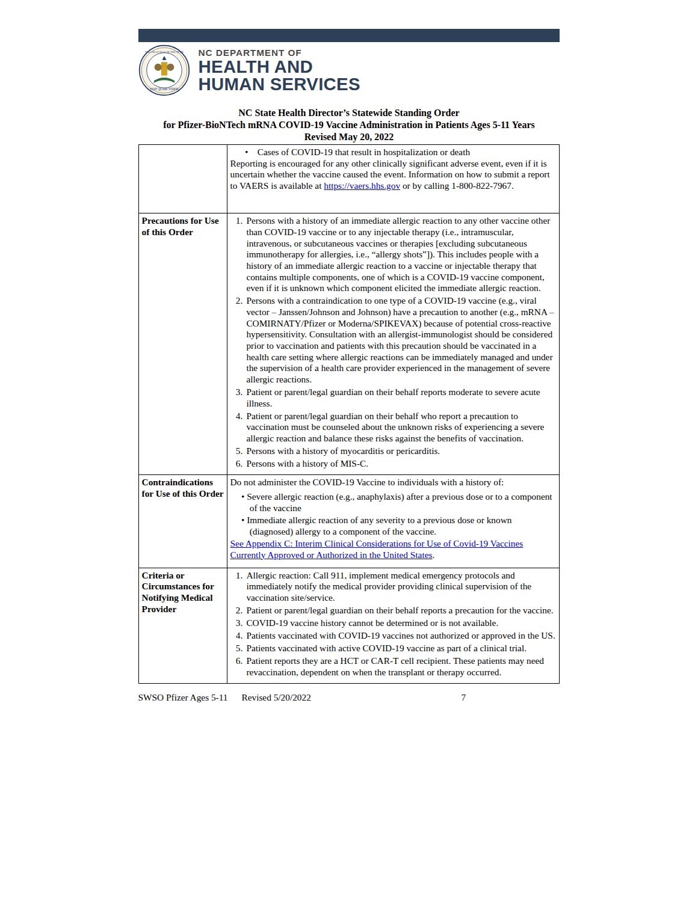ESSE QUAM VIDERI THE GREAT SEAL OF THE STATE
NC DEPARTMENT OF
HEALTH AND
HUMAN SERVICES
NC State Health Director’s Statewide Standing Order for Pfizer-BioNTech mRNA COVID-19 Vaccine Administration in Patients Ages 5-11 Years Revised May 20, 2022
| | • Cases of COVID-19 that result in hospitalization or death Reporting is encouraged for any other clinically significant adverse event, even if it is uncertain whether the vaccine caused the event. Information on how to submit a report to VAERS is available at https://vaers.hhs.gov or by calling 1-800-822-7967. |
| Precautions for Use of this Order | Persons with a history of an immediate allergic reaction to any other vaccine other than COVID-19 vaccine or to any injectable therapy (i.e., intramuscular, intravenous, or subcutaneous vaccines or therapies [excluding subcutaneous immunotherapy for allergies, i.e., “allergy shots”]). This includes people with a history of an immediate allergic reaction to a vaccine or injectable therapy that contains multiple components, one of which is a COVID-19 vaccine component, even if it is unknown which component elicited the immediate allergic reaction. Persons with a contraindication to one type of a COVID-19 vaccine (e.g., viral vector – Janssen/Johnson and Johnson) have a precaution to another (e.g., mRNA – COMIRNATY/Pfizer or Moderna/SPIKEVAX) because of potential cross-reactive hypersensitivity. Consultation with an allergist-immunologist should be considered prior to vaccination and patients with this precaution should be vaccinated in a health care setting where allergic reactions can be immediately managed and under the supervision of a health care provider experienced in the management of severe allergic reactions. Patient or parent/legal guardian on their behalf reports moderate to severe acute illness. Patient or parent/legal guardian on their behalf who report a precaution to vaccination must be counseled about the unknown risks of experiencing a severe allergic reaction and balance these risks against the benefits of vaccination. Persons with a history of myocarditis or pericarditis. Persons with a history of MIS-C. |
| Contraindications for Use of this Order | Do not administer the COVID-19 Vaccine to individuals with a history of: • Severe allergic reaction (e.g., anaphylaxis) after a previous dose or to a component of the vaccine • Immediate allergic reaction of any severity to a previous dose or known (diagnosed) allergy to a component of the vaccine. See Appendix C: Interim Clinical Considerations for Use of Covid-19 Vaccines Currently Approved or Authorized in the United States . |
| Criteria or Circumstances for Notifying Medical Provider | Allergic reaction: Call 911, implement medical emergency protocols and immediately notify the medical provider providing clinical supervision of the vaccination site/service. Patient or parent/legal guardian on their behalf reports a precaution for the vaccine. COVID-19 vaccine history cannot be determined or is not available. Patients vaccinated with COVID-19 vaccines not authorized or approved in the US. Patients vaccinated with active COVID-19 vaccine as part of a clinical trial. Patient reports they are a HCT or CAR-T cell recipient. These patients may need revaccination, dependent on when the transplant or therapy occurred. |
SWSO Pfizer Ages 5-11 Revised 5/20/2022 7